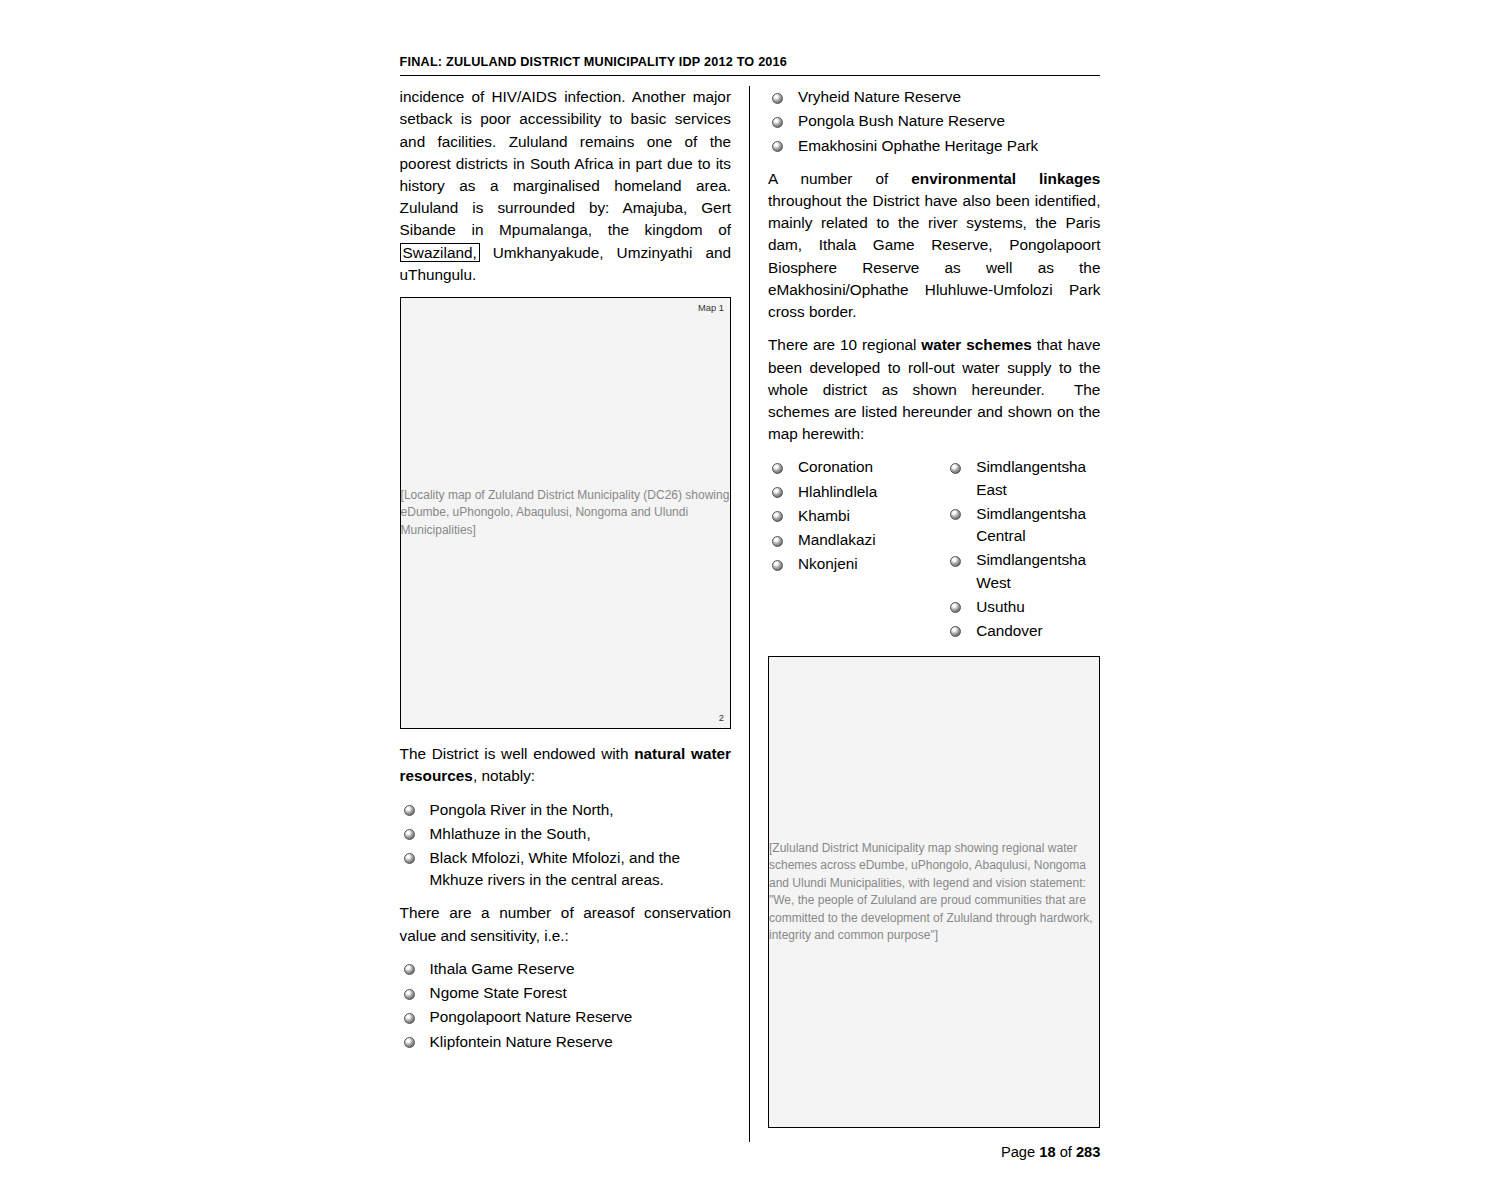FINAL: ZULULAND DISTRICT MUNICIPALITY IDP 2012 TO 2016
incidence of HIV/AIDS infection. Another major setback is poor accessibility to basic services and facilities. Zululand remains one of the poorest districts in South Africa in part due to its history as a marginalised homeland area. Zululand is surrounded by: Amajuba, Gert Sibande in Mpumalanga, the kingdom of Swaziland, Umkhanyakude, Umzinyathi and uThungulu.
Map 1
[Locality map of Zululand District Municipality (DC26) showing eDumbe, uPhongolo, Abaqulusi, Nongoma and Ulundi Municipalities]
2
The District is well endowed with natural water resources, notably:
Pongola River in the North,
Mhlathuze in the South,
Black Mfolozi, White Mfolozi, and the Mkhuze rivers in the central areas.
There are a number of areasof conservation value and sensitivity, i.e.:
Ithala Game Reserve
Ngome State Forest
Pongolapoort Nature Reserve
Klipfontein Nature Reserve
Vryheid Nature Reserve
Pongola Bush Nature Reserve
Emakhosini Ophathe Heritage Park
A number of environmental linkages throughout the District have also been identified, mainly related to the river systems, the Paris dam, Ithala Game Reserve, Pongolapoort Biosphere Reserve as well as the eMakhosini/Ophathe Hluhluwe-Umfolozi Park cross border.
There are 10 regional water schemes that have been developed to roll-out water supply to the whole district as shown hereunder. The schemes are listed hereunder and shown on the map herewith:
Coronation
Hlahlindlela
Khambi
Mandlakazi
Nkonjeni
Simdlangentsha East
Simdlangentsha Central
Simdlangentsha West
Usuthu
Candover
[Zululand District Municipality map showing regional water schemes across eDumbe, uPhongolo, Abaqulusi, Nongoma and Ulundi Municipalities, with legend and vision statement: "We, the people of Zululand are proud communities that are committed to the development of Zululand through hardwork, integrity and common purpose"]
Page 18 of 283